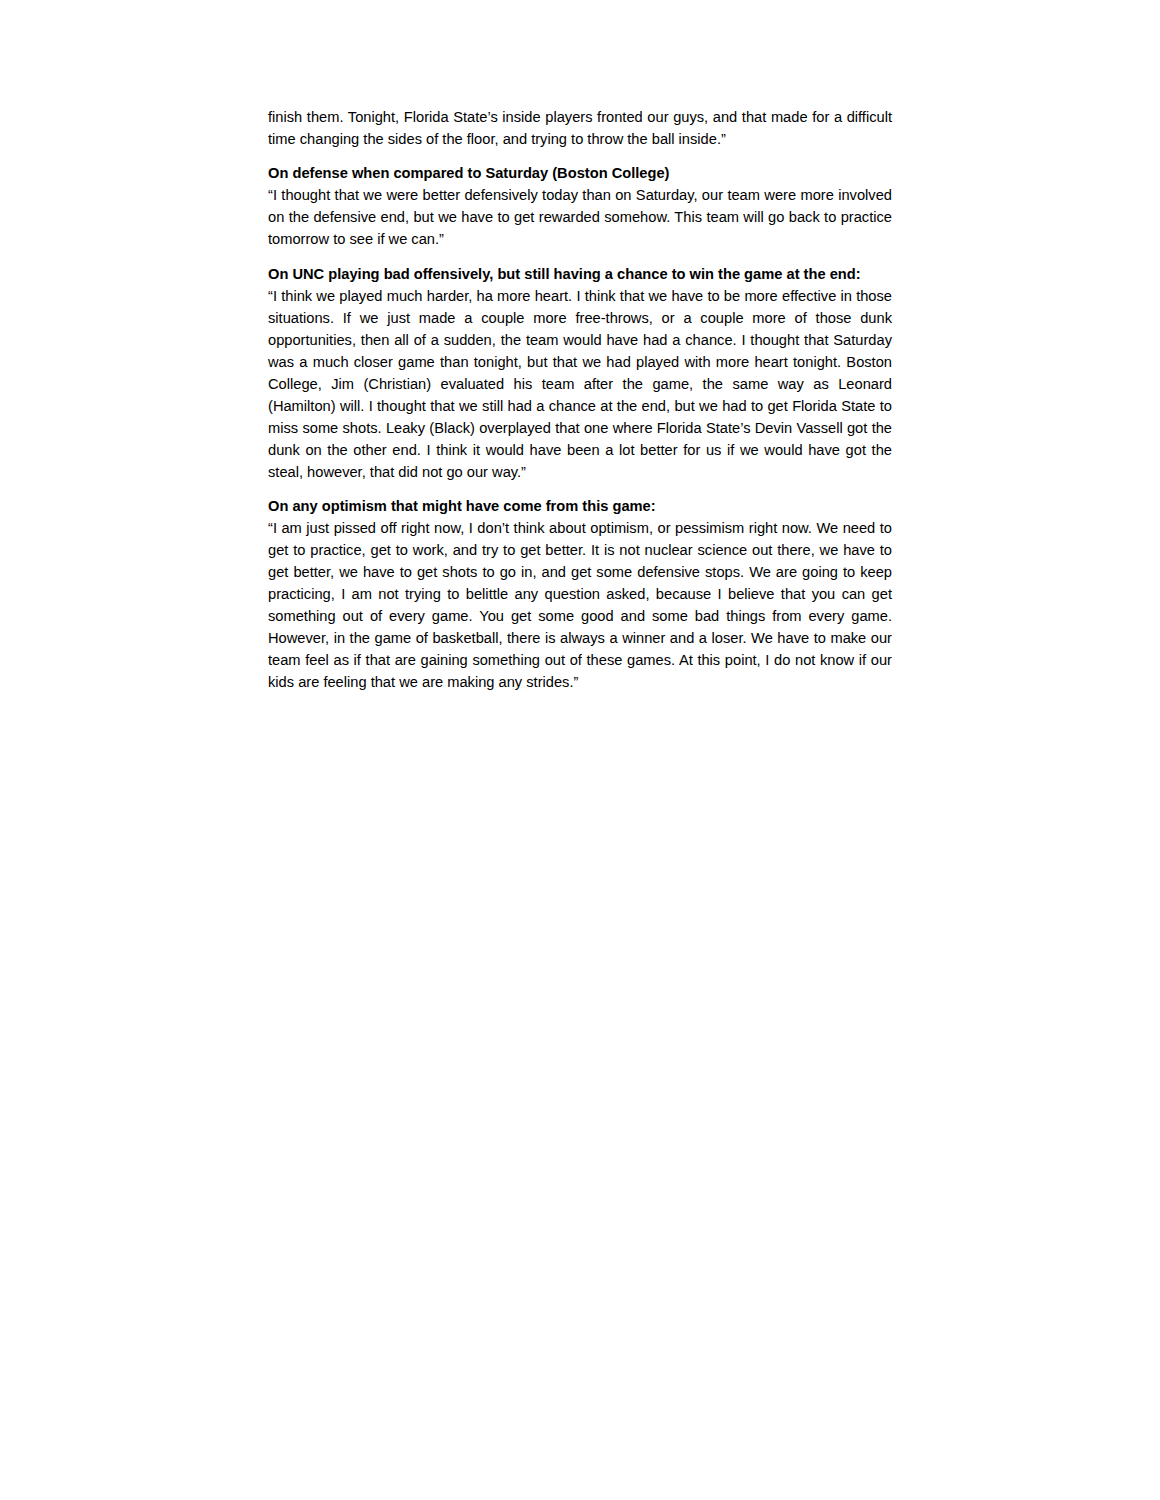finish them. Tonight, Florida State’s inside players fronted our guys, and that made for a difficult time changing the sides of the floor, and trying to throw the ball inside.”
On defense when compared to Saturday (Boston College)
“I thought that we were better defensively today than on Saturday, our team were more involved on the defensive end, but we have to get rewarded somehow. This team will go back to practice tomorrow to see if we can.”
On UNC playing bad offensively, but still having a chance to win the game at the end:
“I think we played much harder, ha more heart. I think that we have to be more effective in those situations. If we just made a couple more free-throws, or a couple more of those dunk opportunities, then all of a sudden, the team would have had a chance. I thought that Saturday was a much closer game than tonight, but that we had played with more heart tonight. Boston College, Jim (Christian) evaluated his team after the game, the same way as Leonard (Hamilton) will. I thought that we still had a chance at the end, but we had to get Florida State to miss some shots. Leaky (Black) overplayed that one where Florida State’s Devin Vassell got the dunk on the other end. I think it would have been a lot better for us if we would have got the steal, however, that did not go our way.”
On any optimism that might have come from this game:
“I am just pissed off right now, I don’t think about optimism, or pessimism right now. We need to get to practice, get to work, and try to get better. It is not nuclear science out there, we have to get better, we have to get shots to go in, and get some defensive stops. We are going to keep practicing, I am not trying to belittle any question asked, because I believe that you can get something out of every game. You get some good and some bad things from every game. However, in the game of basketball, there is always a winner and a loser. We have to make our team feel as if that are gaining something out of these games. At this point, I do not know if our kids are feeling that we are making any strides.”